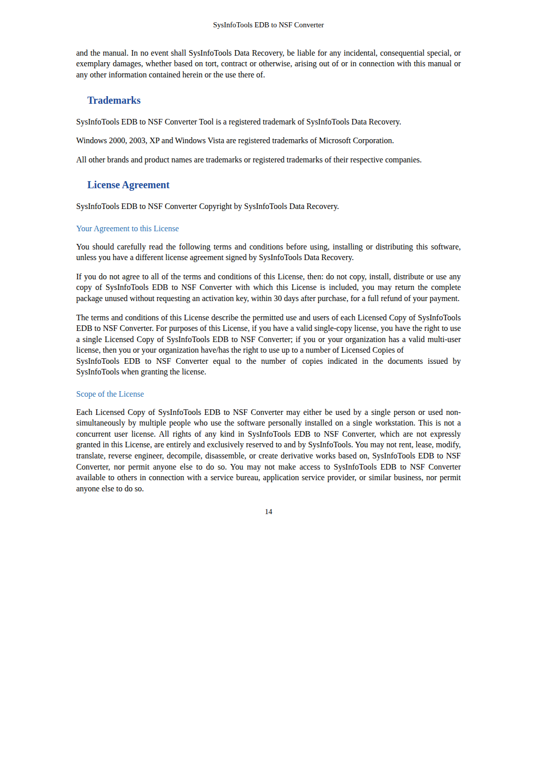SysInfoTools EDB to NSF Converter
and the manual. In no event shall SysInfoTools Data Recovery, be liable for any incidental, consequential special, or exemplary damages, whether based on tort, contract or otherwise, arising out of or in connection with this manual or any other information contained herein or the use there of.
Trademarks
SysInfoTools EDB to NSF Converter Tool is a registered trademark of SysInfoTools Data Recovery.
Windows 2000, 2003, XP and Windows Vista are registered trademarks of Microsoft Corporation.
All other brands and product names are trademarks or registered trademarks of their respective companies.
License Agreement
SysInfoTools EDB to NSF Converter Copyright by SysInfoTools Data Recovery.
Your Agreement to this License
You should carefully read the following terms and conditions before using, installing or distributing this software, unless you have a different license agreement signed by SysInfoTools Data Recovery.
If you do not agree to all of the terms and conditions of this License, then: do not copy, install, distribute or use any copy of SysInfoTools EDB to NSF Converter with which this License is included, you may return the complete package unused without requesting an activation key, within 30 days after purchase, for a full refund of your payment.
The terms and conditions of this License describe the permitted use and users of each Licensed Copy of SysInfoTools EDB to NSF Converter. For purposes of this License, if you have a valid single-copy license, you have the right to use a single Licensed Copy of SysInfoTools EDB to NSF Converter; if you or your organization has a valid multi-user license, then you or your organization have/has the right to use up to a number of Licensed Copies of
SysInfoTools EDB to NSF Converter equal to the number of copies indicated in the documents issued by SysInfoTools when granting the license.
Scope of the License
Each Licensed Copy of SysInfoTools EDB to NSF Converter may either be used by a single person or used non-simultaneously by multiple people who use the software personally installed on a single workstation. This is not a concurrent user license. All rights of any kind in SysInfoTools EDB to NSF Converter, which are not expressly granted in this License, are entirely and exclusively reserved to and by SysInfoTools. You may not rent, lease, modify, translate, reverse engineer, decompile, disassemble, or create derivative works based on, SysInfoTools EDB to NSF Converter, nor permit anyone else to do so. You may not make access to SysInfoTools EDB to NSF Converter available to others in connection with a service bureau, application service provider, or similar business, nor permit anyone else to do so.
14